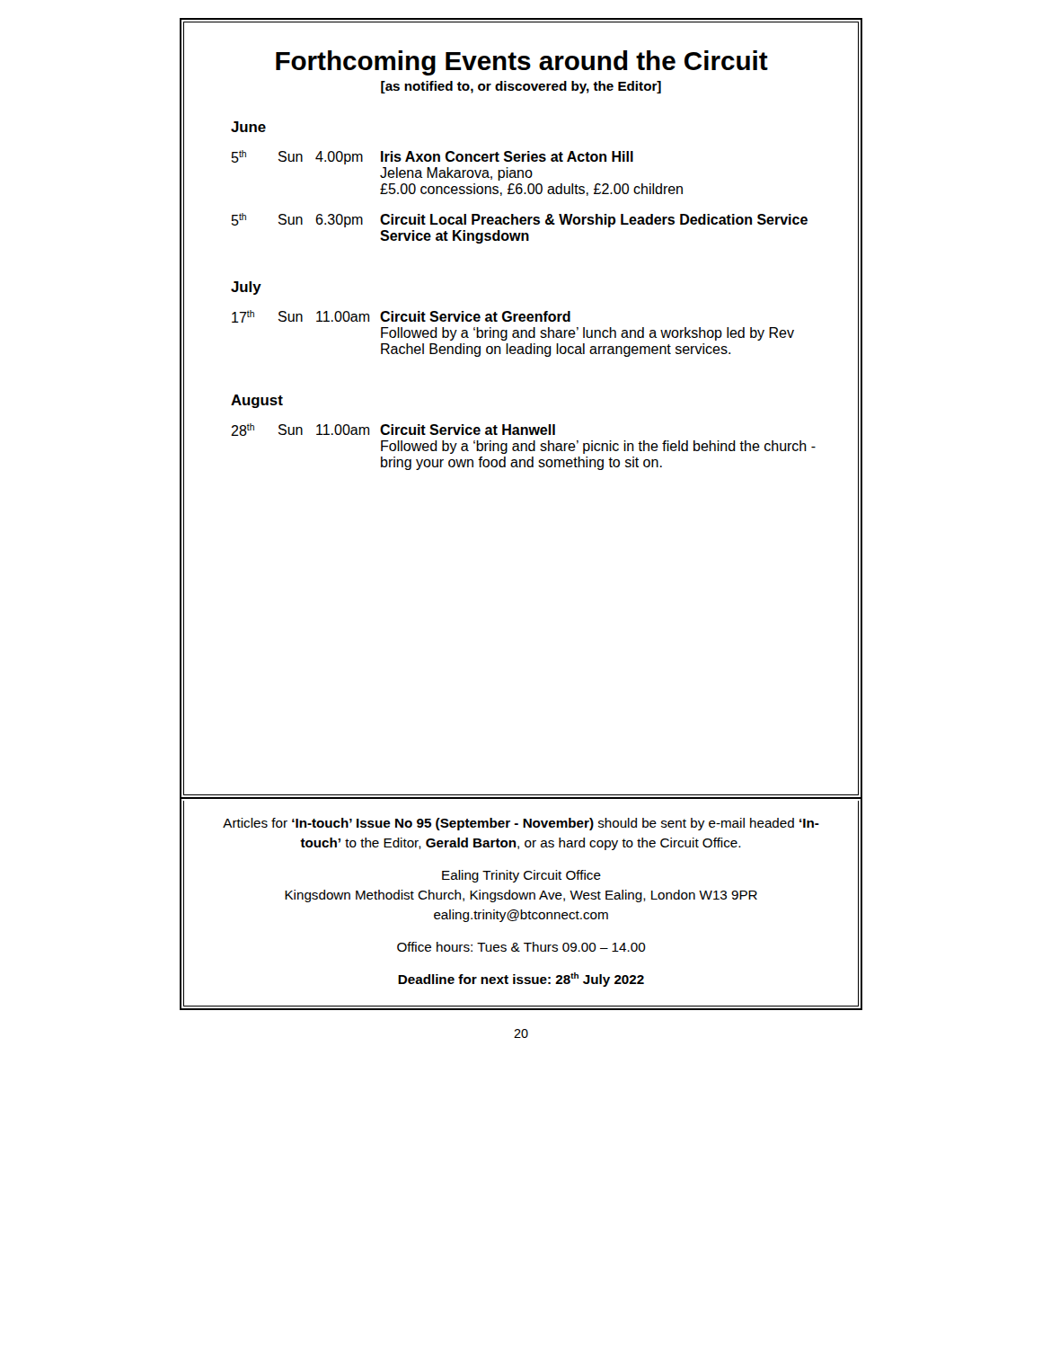Forthcoming Events around the Circuit
[as notified to, or discovered by, the Editor]
June
| 5 th | Sun | 4.00pm | Iris Axon Concert Series at Acton Hill Jelena Makarova, piano £5.00 concessions, £6.00 adults, £2.00 children |
| 5 th | Sun | 6.30pm | Circuit Local Preachers & Worship Leaders Dedication Service Service at Kingsdown |
July
| 17 th | Sun | 11.00am | Circuit Service at Greenford Followed by a ‘bring and share’ lunch and a workshop led by Rev Rachel Bending on leading local arrangement services. |
August
| 28 th | Sun | 11.00am | Circuit Service at Hanwell Followed by a ‘bring and share’ picnic in the field behind the church - bring your own food and something to sit on. |
Articles for ‘In-touch’ Issue No 95 (September - November) should be sent by e-mail headed ‘In-touch’ to the Editor, Gerald Barton, or as hard copy to the Circuit Office.
Ealing Trinity Circuit Office
Kingsdown Methodist Church, Kingsdown Ave, West Ealing, London W13 9PR
ealing.trinity@btconnect.com
Office hours: Tues & Thurs 09.00 – 14.00
Deadline for next issue: 28th July 2022
20